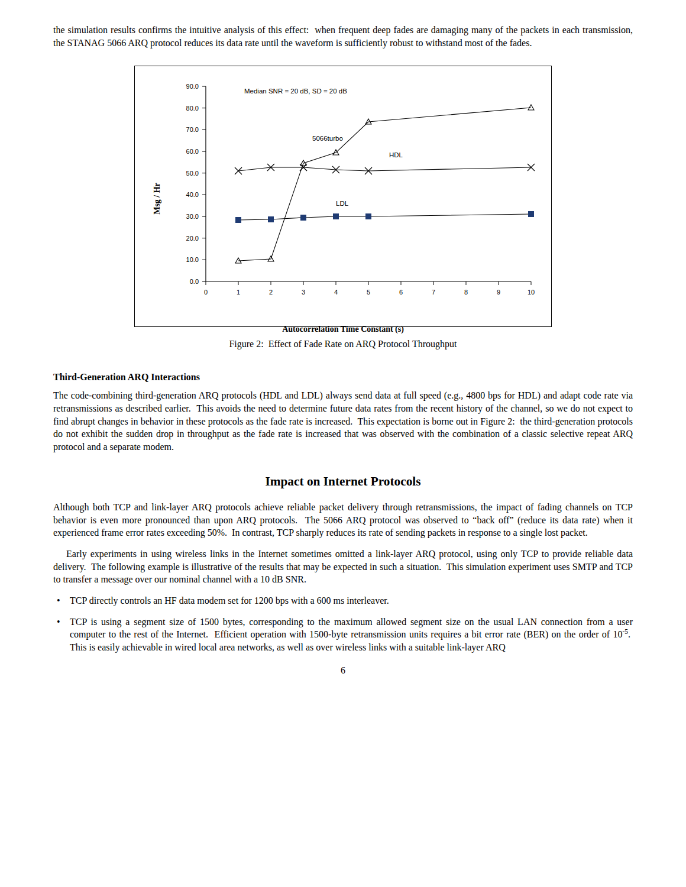the simulation results confirms the intuitive analysis of this effect: when frequent deep fades are damaging many of the packets in each transmission, the STANAG 5066 ARQ protocol reduces its data rate until the waveform is sufficiently robust to withstand most of the fades.
Msg / Hr
90.0 80.0 70.0 60.0 50.0 40.0 30.0 20.0 10.0 0.0 0 1 2 3 4 5 6 7 8 9 10 Median SNR = 20 dB, SD = 20 dB 5066turbo HDL LDL
Autocorrelation Time Constant (s)
Figure 2: Effect of Fade Rate on ARQ Protocol Throughput
Third-Generation ARQ Interactions
The code-combining third-generation ARQ protocols (HDL and LDL) always send data at full speed (e.g., 4800 bps for HDL) and adapt code rate via retransmissions as described earlier. This avoids the need to determine future data rates from the recent history of the channel, so we do not expect to find abrupt changes in behavior in these protocols as the fade rate is increased. This expectation is borne out in Figure 2: the third-generation protocols do not exhibit the sudden drop in throughput as the fade rate is increased that was observed with the combination of a classic selective repeat ARQ protocol and a separate modem.
Impact on Internet Protocols
Although both TCP and link-layer ARQ protocols achieve reliable packet delivery through retransmissions, the impact of fading channels on TCP behavior is even more pronounced than upon ARQ protocols. The 5066 ARQ protocol was observed to “back off” (reduce its data rate) when it experienced frame error rates exceeding 50%. In contrast, TCP sharply reduces its rate of sending packets in response to a single lost packet.
Early experiments in using wireless links in the Internet sometimes omitted a link-layer ARQ protocol, using only TCP to provide reliable data delivery. The following example is illustrative of the results that may be expected in such a situation. This simulation experiment uses SMTP and TCP to transfer a message over our nominal channel with a 10 dB SNR.
TCP directly controls an HF data modem set for 1200 bps with a 600 ms interleaver.
TCP is using a segment size of 1500 bytes, corresponding to the maximum allowed segment size on the usual LAN connection from a user computer to the rest of the Internet. Efficient operation with 1500-byte retransmission units requires a bit error rate (BER) on the order of 10-5. This is easily achievable in wired local area networks, as well as over wireless links with a suitable link-layer ARQ
6